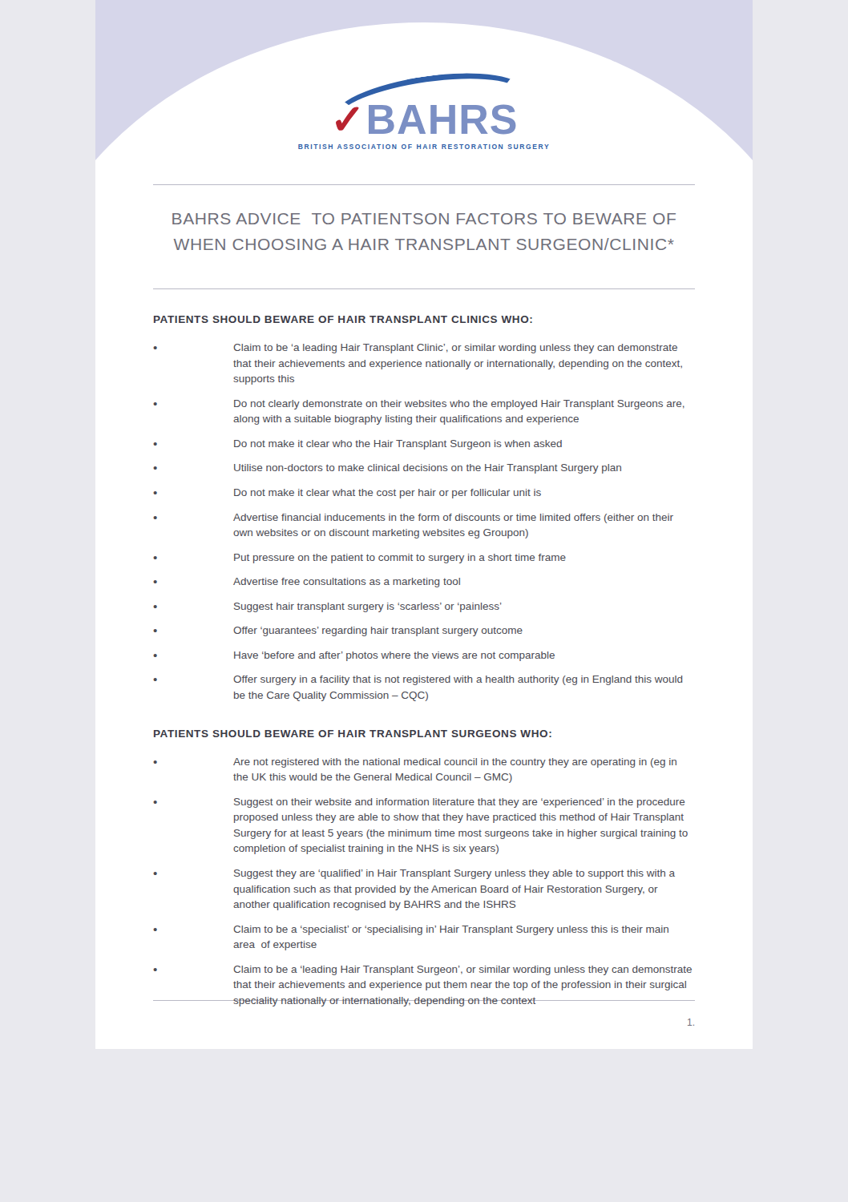✓BAHRS
British Association of Hair Restoration Surgery
BAHRS Advice to Patientson Factors to Beware of When Choosing a Hair Transplant Surgeon/Clinic*
Patients should beware of hair transplant clinics who:
Claim to be ‘a leading Hair Transplant Clinic’, or similar wording unless they can demonstrate that their achievements and experience nationally or internationally, depending on the context, supports this
Do not clearly demonstrate on their websites who the employed Hair Transplant Surgeons are, along with a suitable biography listing their qualifications and experience
Do not make it clear who the Hair Transplant Surgeon is when asked
Utilise non-doctors to make clinical decisions on the Hair Transplant Surgery plan
Do not make it clear what the cost per hair or per follicular unit is
Advertise financial inducements in the form of discounts or time limited offers (either on their own websites or on discount marketing websites eg Groupon)
Put pressure on the patient to commit to surgery in a short time frame
Advertise free consultations as a marketing tool
Suggest hair transplant surgery is ‘scarless’ or ‘painless’
Offer ‘guarantees’ regarding hair transplant surgery outcome
Have ‘before and after’ photos where the views are not comparable
Offer surgery in a facility that is not registered with a health authority (eg in England this would be the Care Quality Commission – CQC)
Patients should beware of hair transplant surgeons who:
Are not registered with the national medical council in the country they are operating in (eg in the UK this would be the General Medical Council – GMC)
Suggest on their website and information literature that they are ‘experienced’ in the procedure proposed unless they are able to show that they have practiced this method of Hair Transplant Surgery for at least 5 years (the minimum time most surgeons take in higher surgical training to completion of specialist training in the NHS is six years)
Suggest they are ‘qualified’ in Hair Transplant Surgery unless they able to support this with a qualification such as that provided by the American Board of Hair Restoration Surgery, or another qualification recognised by BAHRS and the ISHRS
Claim to be a ‘specialist’ or ‘specialising in’ Hair Transplant Surgery unless this is their main area of expertise
Claim to be a ‘leading Hair Transplant Surgeon’, or similar wording unless they can demonstrate that their achievements and experience put them near the top of the profession in their surgical speciality nationally or internationally, depending on the context
1.